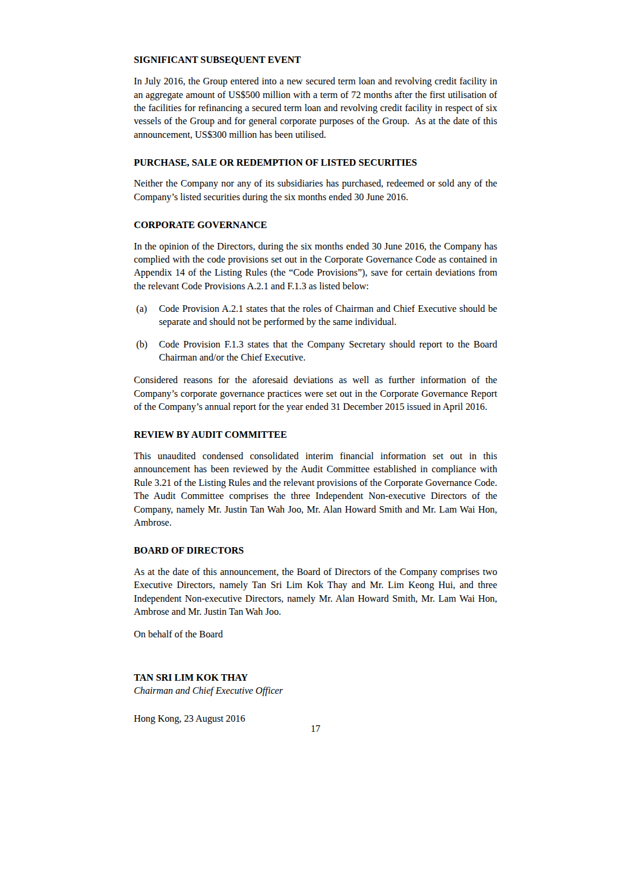SIGNIFICANT SUBSEQUENT EVENT
In July 2016, the Group entered into a new secured term loan and revolving credit facility in an aggregate amount of US$500 million with a term of 72 months after the first utilisation of the facilities for refinancing a secured term loan and revolving credit facility in respect of six vessels of the Group and for general corporate purposes of the Group. As at the date of this announcement, US$300 million has been utilised.
PURCHASE, SALE OR REDEMPTION OF LISTED SECURITIES
Neither the Company nor any of its subsidiaries has purchased, redeemed or sold any of the Company’s listed securities during the six months ended 30 June 2016.
CORPORATE GOVERNANCE
In the opinion of the Directors, during the six months ended 30 June 2016, the Company has complied with the code provisions set out in the Corporate Governance Code as contained in Appendix 14 of the Listing Rules (the “Code Provisions”), save for certain deviations from the relevant Code Provisions A.2.1 and F.1.3 as listed below:
(a)
Code Provision A.2.1 states that the roles of Chairman and Chief Executive should be separate and should not be performed by the same individual.
(b)
Code Provision F.1.3 states that the Company Secretary should report to the Board Chairman and/or the Chief Executive.
Considered reasons for the aforesaid deviations as well as further information of the Company’s corporate governance practices were set out in the Corporate Governance Report of the Company’s annual report for the year ended 31 December 2015 issued in April 2016.
REVIEW BY AUDIT COMMITTEE
This unaudited condensed consolidated interim financial information set out in this announcement has been reviewed by the Audit Committee established in compliance with Rule 3.21 of the Listing Rules and the relevant provisions of the Corporate Governance Code. The Audit Committee comprises the three Independent Non-executive Directors of the Company, namely Mr. Justin Tan Wah Joo, Mr. Alan Howard Smith and Mr. Lam Wai Hon, Ambrose.
BOARD OF DIRECTORS
As at the date of this announcement, the Board of Directors of the Company comprises two Executive Directors, namely Tan Sri Lim Kok Thay and Mr. Lim Keong Hui, and three Independent Non-executive Directors, namely Mr. Alan Howard Smith, Mr. Lam Wai Hon, Ambrose and Mr. Justin Tan Wah Joo.
On behalf of the Board
TAN SRI LIM KOK THAY
Chairman and Chief Executive Officer
Hong Kong, 23 August 2016
17